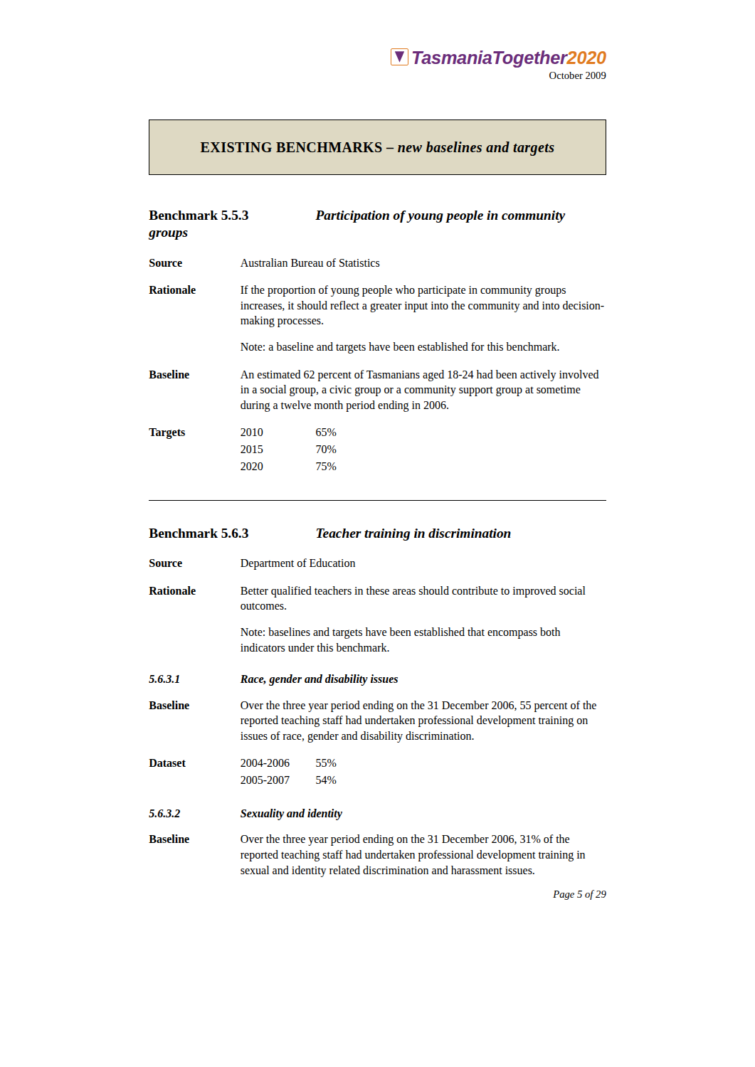Tasmania Together 2020
October 2009
EXISTING BENCHMARKS – new baselines and targets
Benchmark 5.5.3 Participation of young people in community groups
Source
Australian Bureau of Statistics
Rationale
If the proportion of young people who participate in community groups increases, it should reflect a greater input into the community and into decision-making processes.
Note: a baseline and targets have been established for this benchmark.
Baseline
An estimated 62 percent of Tasmanians aged 18-24 had been actively involved in a social group, a civic group or a community support group at sometime during a twelve month period ending in 2006.
Targets
| 2010 | 65% |
| 2015 | 70% |
| 2020 | 75% |
Benchmark 5.6.3 Teacher training in discrimination
Source
Department of Education
Rationale
Better qualified teachers in these areas should contribute to improved social outcomes.
Note: baselines and targets have been established that encompass both indicators under this benchmark.
5.6.3.1
Race, gender and disability issues
Baseline
Over the three year period ending on the 31 December 2006, 55 percent of the reported teaching staff had undertaken professional development training on issues of race, gender and disability discrimination.
Dataset
| 2004-2006 | 55% |
| 2005-2007 | 54% |
5.6.3.2
Sexuality and identity
Baseline
Over the three year period ending on the 31 December 2006, 31% of the reported teaching staff had undertaken professional development training in sexual and identity related discrimination and harassment issues.
Page 5 of 29